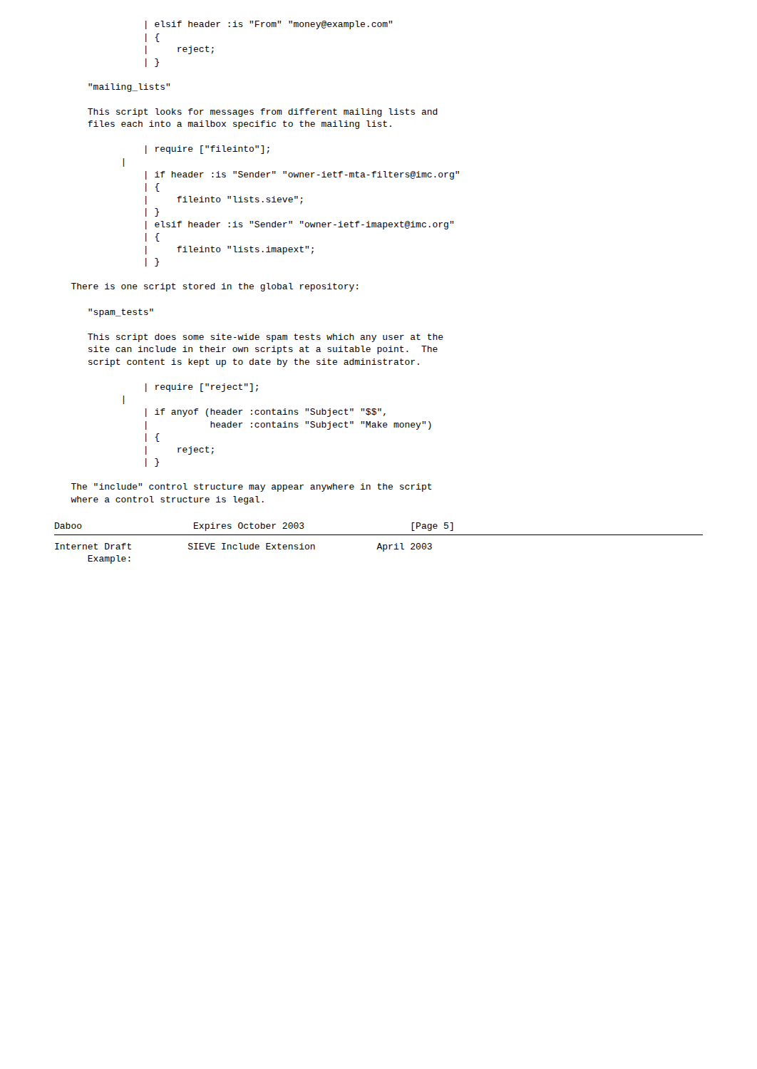| elsif header :is "From" "money@example.com"
                | {
                |     reject;
                | }

      "mailing_lists"

      This script looks for messages from different mailing lists and
      files each into a mailbox specific to the mailing list.

                | require ["fileinto"];
            |
                | if header :is "Sender" "owner-ietf-mta-filters@imc.org"
                | {
                |     fileinto "lists.sieve";
                | }
                | elsif header :is "Sender" "owner-ietf-imapext@imc.org"
                | {
                |     fileinto "lists.imapext";
                | }

   There is one script stored in the global repository:

      "spam_tests"

      This script does some site-wide spam tests which any user at the
      site can include in their own scripts at a suitable point.  The
      script content is kept up to date by the site administrator.

                | require ["reject"];
            |
                | if anyof (header :contains "Subject" "$$",
                |           header :contains "Subject" "Make money")
                | {
                |     reject;
                | }

   The "include" control structure may appear anywhere in the script
   where a control structure is legal.
Daboo                    Expires October 2003                   [Page 5]
Internet Draft          SIEVE Include Extension           April 2003
      Example: